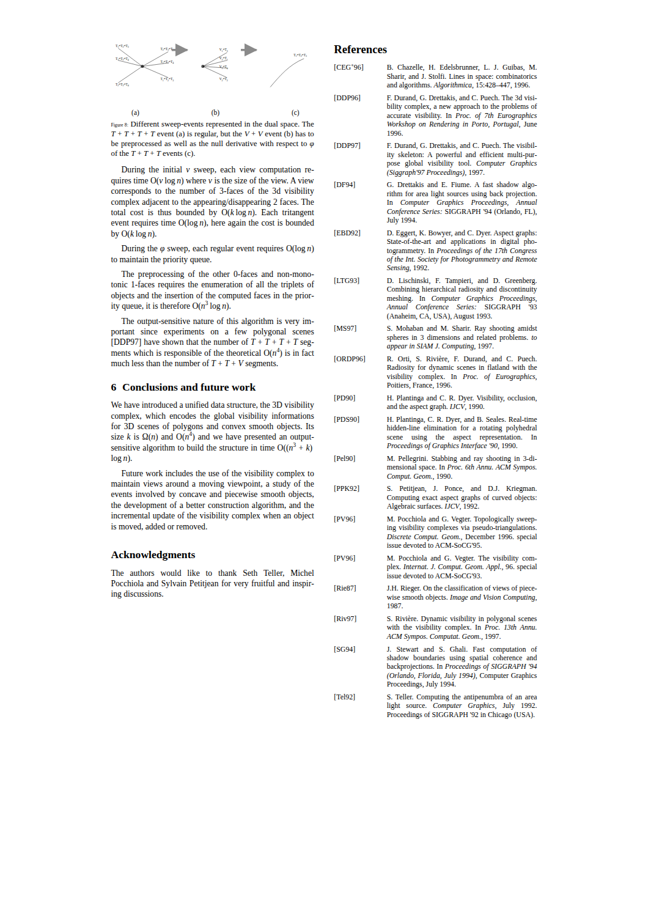T1+T2+T3 T1+T2+T4 T2+T3+T4 T2+T3+T4 T1+T3+T4 T1+T2+T3 V1+T3 V2+T1 V1+T4 V2+T2 T1+T2+T3
(a)(b)(c)
Figure 8: Different sweep-events represented in the dual space. The T + T + T + T event (a) is regular, but the V + V event (b) has to be preprocessed as well as the null derivative with respect to φ of the T + T + T events (c).
During the initial v sweep, each view computation requires time O(v log n) where v is the size of the view. A view corresponds to the number of 3-faces of the 3d visibility complex adjacent to the appearing/disappearing 2 faces. The total cost is thus bounded by O(k log n). Each tritangent event requires time O(log n), here again the cost is bounded by O(k log n).
During the φ sweep, each regular event requires O(log n) to maintain the priority queue.
The preprocessing of the other 0-faces and non-monotonic 1-faces requires the enumeration of all the triplets of objects and the insertion of the computed faces in the priority queue, it is therefore O(n3 log n).
The output-sensitive nature of this algorithm is very important since experiments on a few polygonal scenes [DDP97] have shown that the number of T + T + T + T segments which is responsible of the theoretical O(n4) is in fact much less than the number of T + T + V segments.
6 Conclusions and future work
We have introduced a unified data structure, the 3D visibility complex, which encodes the global visibility informations for 3D scenes of polygons and convex smooth objects. Its size k is Ω(n) and O(n4) and we have presented an output-sensitive algorithm to build the structure in time O((n3 + k) log n).
Future work includes the use of the visibility complex to maintain views around a moving viewpoint, a study of the events involved by concave and piecewise smooth objects, the development of a better construction algorithm, and the incremental update of the visibility complex when an object is moved, added or removed.
Acknowledgments
The authors would like to thank Seth Teller, Michel Pocchiola and Sylvain Petitjean for very fruitful and inspiring discussions.
References
[CEG+96] B. Chazelle, H. Edelsbrunner, L. J. Guibas, M. Sharir, and J. Stolfi. Lines in space: combinatorics and algorithms. Algorithmica, 15:428–447, 1996.
[DDP96] F. Durand, G. Drettakis, and C. Puech. The 3d visibility complex, a new approach to the problems of accurate visibility. In Proc. of 7th Eurographics Workshop on Rendering in Porto, Portugal, June 1996.
[DDP97] F. Durand, G. Drettakis, and C. Puech. The visibility skeleton: A powerful and efficient multi-purpose global visibility tool. Computer Graphics (Siggraph'97 Proceedings), 1997.
[DF94] G. Drettakis and E. Fiume. A fast shadow algorithm for area light sources using back projection. In Computer Graphics Proceedings, Annual Conference Series: SIGGRAPH '94 (Orlando, FL), July 1994.
[EBD92] D. Eggert, K. Bowyer, and C. Dyer. Aspect graphs: State-of-the-art and applications in digital photogrammetry. In Proceedings of the 17th Congress of the Int. Society for Photogrammetry and Remote Sensing, 1992.
[LTG93] D. Lischinski, F. Tampieri, and D. Greenberg. Combining hierarchical radiosity and discontinuity meshing. In Computer Graphics Proceedings, Annual Conference Series: SIGGRAPH '93 (Anaheim, CA, USA), August 1993.
[MS97] S. Mohaban and M. Sharir. Ray shooting amidst spheres in 3 dimensions and related problems. to appear in SIAM J. Computing, 1997.
[ORDP96] R. Orti, S. Rivière, F. Durand, and C. Puech. Radiosity for dynamic scenes in flatland with the visibility complex. In Proc. of Eurographics, Poitiers, France, 1996.
[PD90] H. Plantinga and C. R. Dyer. Visibility, occlusion, and the aspect graph. IJCV, 1990.
[PDS90] H. Plantinga, C. R. Dyer, and B. Seales. Real-time hidden-line elimination for a rotating polyhedral scene using the aspect representation. In Proceedings of Graphics Interface '90, 1990.
[Pel90] M. Pellegrini. Stabbing and ray shooting in 3-dimensional space. In Proc. 6th Annu. ACM Sympos. Comput. Geom., 1990.
[PPK92] S. Petitjean, J. Ponce, and D.J. Kriegman. Computing exact aspect graphs of curved objects: Algebraic surfaces. IJCV, 1992.
[PV96] M. Pocchiola and G. Vegter. Topologically sweeping visibility complexes via pseudo-triangulations. Discrete Comput. Geom., December 1996. special issue devoted to ACM-SoCG'95.
[PV96] M. Pocchiola and G. Vegter. The visibility complex. Internat. J. Comput. Geom. Appl., 96. special issue devoted to ACM-SoCG'93.
[Rie87] J.H. Rieger. On the classification of views of piecewise smooth objects. Image and Vision Computing, 1987.
[Riv97] S. Rivière. Dynamic visibility in polygonal scenes with the visibility complex. In Proc. 13th Annu. ACM Sympos. Computat. Geom., 1997.
[SG94] J. Stewart and S. Ghali. Fast computation of shadow boundaries using spatial coherence and backprojections. In Proceedings of SIGGRAPH '94 (Orlando, Florida, July 1994), Computer Graphics Proceedings, July 1994.
[Tel92] S. Teller. Computing the antipenumbra of an area light source. Computer Graphics, July 1992. Proceedings of SIGGRAPH '92 in Chicago (USA).